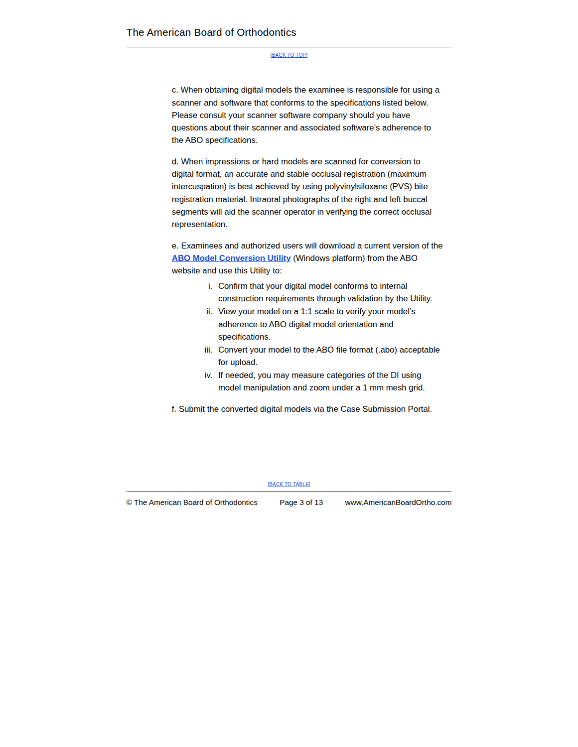The American Board of Orthodontics
[BACK TO TOP]
c. When obtaining digital models the examinee is responsible for using a scanner and software that conforms to the specifications listed below. Please consult your scanner software company should you have questions about their scanner and associated software’s adherence to the ABO specifications.
d. When impressions or hard models are scanned for conversion to digital format, an accurate and stable occlusal registration (maximum intercuspation) is best achieved by using polyvinylsiloxane (PVS) bite registration material. Intraoral photographs of the right and left buccal segments will aid the scanner operator in verifying the correct occlusal representation.
e. Examinees and authorized users will download a current version of the ABO Model Conversion Utility (Windows platform) from the ABO website and use this Utility to:
i. Confirm that your digital model conforms to internal construction requirements through validation by the Utility.
ii. View your model on a 1:1 scale to verify your model’s adherence to ABO digital model orientation and specifications.
iii. Convert your model to the ABO file format (.abo) acceptable for upload.
iv. If needed, you may measure categories of the DI using model manipulation and zoom under a 1 mm mesh grid.
f. Submit the converted digital models via the Case Submission Portal.
[BACK TO TABLE]
© The American Board of Orthodontics
Page 3 of 13
www.AmericanBoardOrtho.com